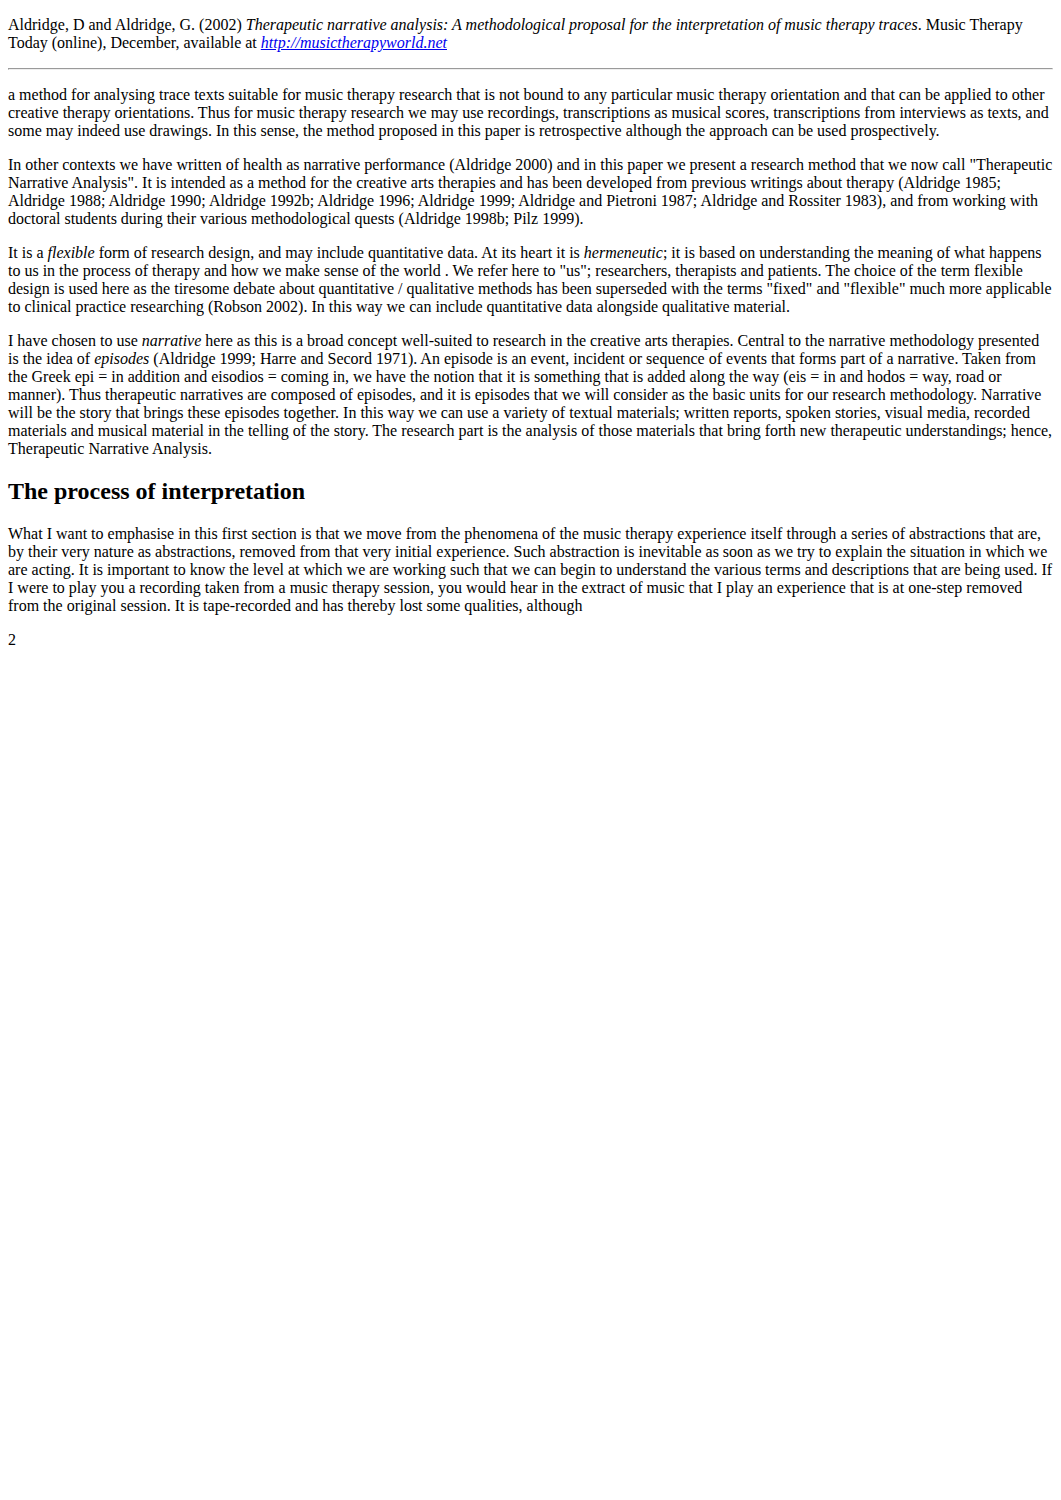Aldridge, D and Aldridge, G. (2002) Therapeutic narrative analysis: A methodological proposal for the interpretation of music therapy traces. Music Therapy Today (online), December, available at http://musictherapyworld.net
a method for analysing trace texts suitable for music therapy research that is not bound to any particular music therapy orientation and that can be applied to other creative therapy orientations. Thus for music therapy research we may use recordings, transcriptions as musical scores, transcriptions from interviews as texts, and some may indeed use drawings. In this sense, the method proposed in this paper is retrospective although the approach can be used prospectively.
In other contexts we have written of health as narrative performance (Aldridge 2000) and in this paper we present a research method that we now call "Therapeutic Narrative Analysis". It is intended as a method for the creative arts therapies and has been developed from previous writings about therapy (Aldridge 1985; Aldridge 1988; Aldridge 1990; Aldridge 1992b; Aldridge 1996; Aldridge 1999; Aldridge and Pietroni 1987; Aldridge and Rossiter 1983), and from working with doctoral students during their various methodological quests (Aldridge 1998b; Pilz 1999).
It is a flexible form of research design, and may include quantitative data. At its heart it is hermeneutic; it is based on understanding the meaning of what happens to us in the process of therapy and how we make sense of the world . We refer here to "us"; researchers, therapists and patients. The choice of the term flexible design is used here as the tiresome debate about quantitative / qualitative methods has been superseded with the terms "fixed" and "flexible" much more applicable to clinical practice researching (Robson 2002). In this way we can include quantitative data alongside qualitative material.
I have chosen to use narrative here as this is a broad concept well-suited to research in the creative arts therapies. Central to the narrative methodology presented is the idea of episodes (Aldridge 1999; Harre and Secord 1971). An episode is an event, incident or sequence of events that forms part of a narrative. Taken from the Greek epi = in addition and eisodios = coming in, we have the notion that it is something that is added along the way (eis = in and hodos = way, road or manner). Thus therapeutic narratives are composed of episodes, and it is episodes that we will consider as the basic units for our research methodology. Narrative will be the story that brings these episodes together. In this way we can use a variety of textual materials; written reports, spoken stories, visual media, recorded materials and musical material in the telling of the story. The research part is the analysis of those materials that bring forth new therapeutic understandings; hence, Therapeutic Narrative Analysis.
The process of interpretation
What I want to emphasise in this first section is that we move from the phenomena of the music therapy experience itself through a series of abstractions that are, by their very nature as abstractions, removed from that very initial experience. Such abstraction is inevitable as soon as we try to explain the situation in which we are acting. It is important to know the level at which we are working such that we can begin to understand the various terms and descriptions that are being used. If I were to play you a recording taken from a music therapy session, you would hear in the extract of music that I play an experience that is at one-step removed from the original session. It is tape-recorded and has thereby lost some qualities, although
2